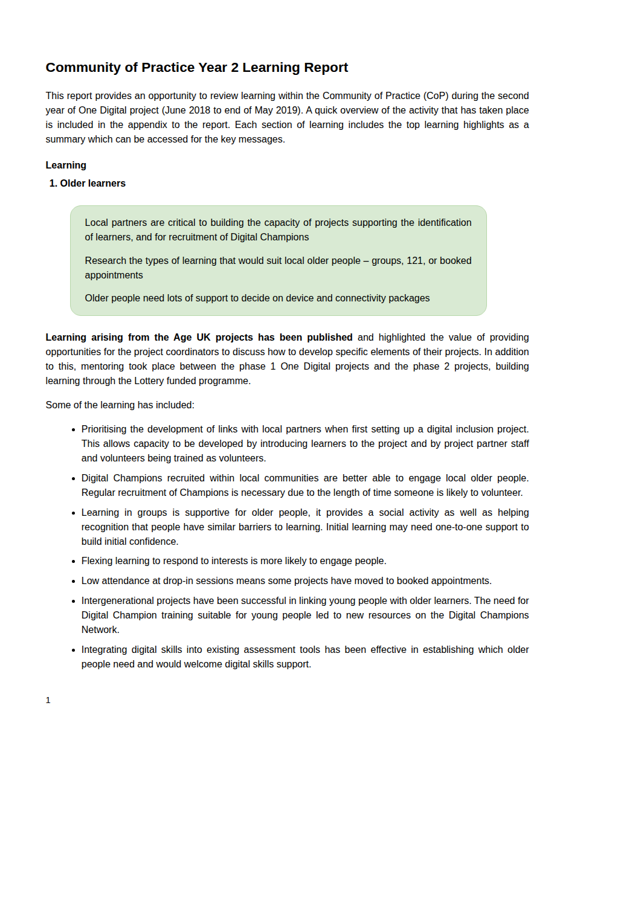Community of Practice Year 2 Learning Report
This report provides an opportunity to review learning within the Community of Practice (CoP) during the second year of One Digital project (June 2018 to end of May 2019). A quick overview of the activity that has taken place is included in the appendix to the report. Each section of learning includes the top learning highlights as a summary which can be accessed for the key messages.
Learning
Older learners
Local partners are critical to building the capacity of projects supporting the identification of learners, and for recruitment of Digital Champions
Research the types of learning that would suit local older people – groups, 121, or booked appointments
Older people need lots of support to decide on device and connectivity packages
Learning arising from the Age UK projects has been published and highlighted the value of providing opportunities for the project coordinators to discuss how to develop specific elements of their projects. In addition to this, mentoring took place between the phase 1 One Digital projects and the phase 2 projects, building learning through the Lottery funded programme.
Some of the learning has included:
Prioritising the development of links with local partners when first setting up a digital inclusion project. This allows capacity to be developed by introducing learners to the project and by project partner staff and volunteers being trained as volunteers.
Digital Champions recruited within local communities are better able to engage local older people. Regular recruitment of Champions is necessary due to the length of time someone is likely to volunteer.
Learning in groups is supportive for older people, it provides a social activity as well as helping recognition that people have similar barriers to learning. Initial learning may need one-to-one support to build initial confidence.
Flexing learning to respond to interests is more likely to engage people.
Low attendance at drop-in sessions means some projects have moved to booked appointments.
Intergenerational projects have been successful in linking young people with older learners. The need for Digital Champion training suitable for young people led to new resources on the Digital Champions Network.
Integrating digital skills into existing assessment tools has been effective in establishing which older people need and would welcome digital skills support.
1